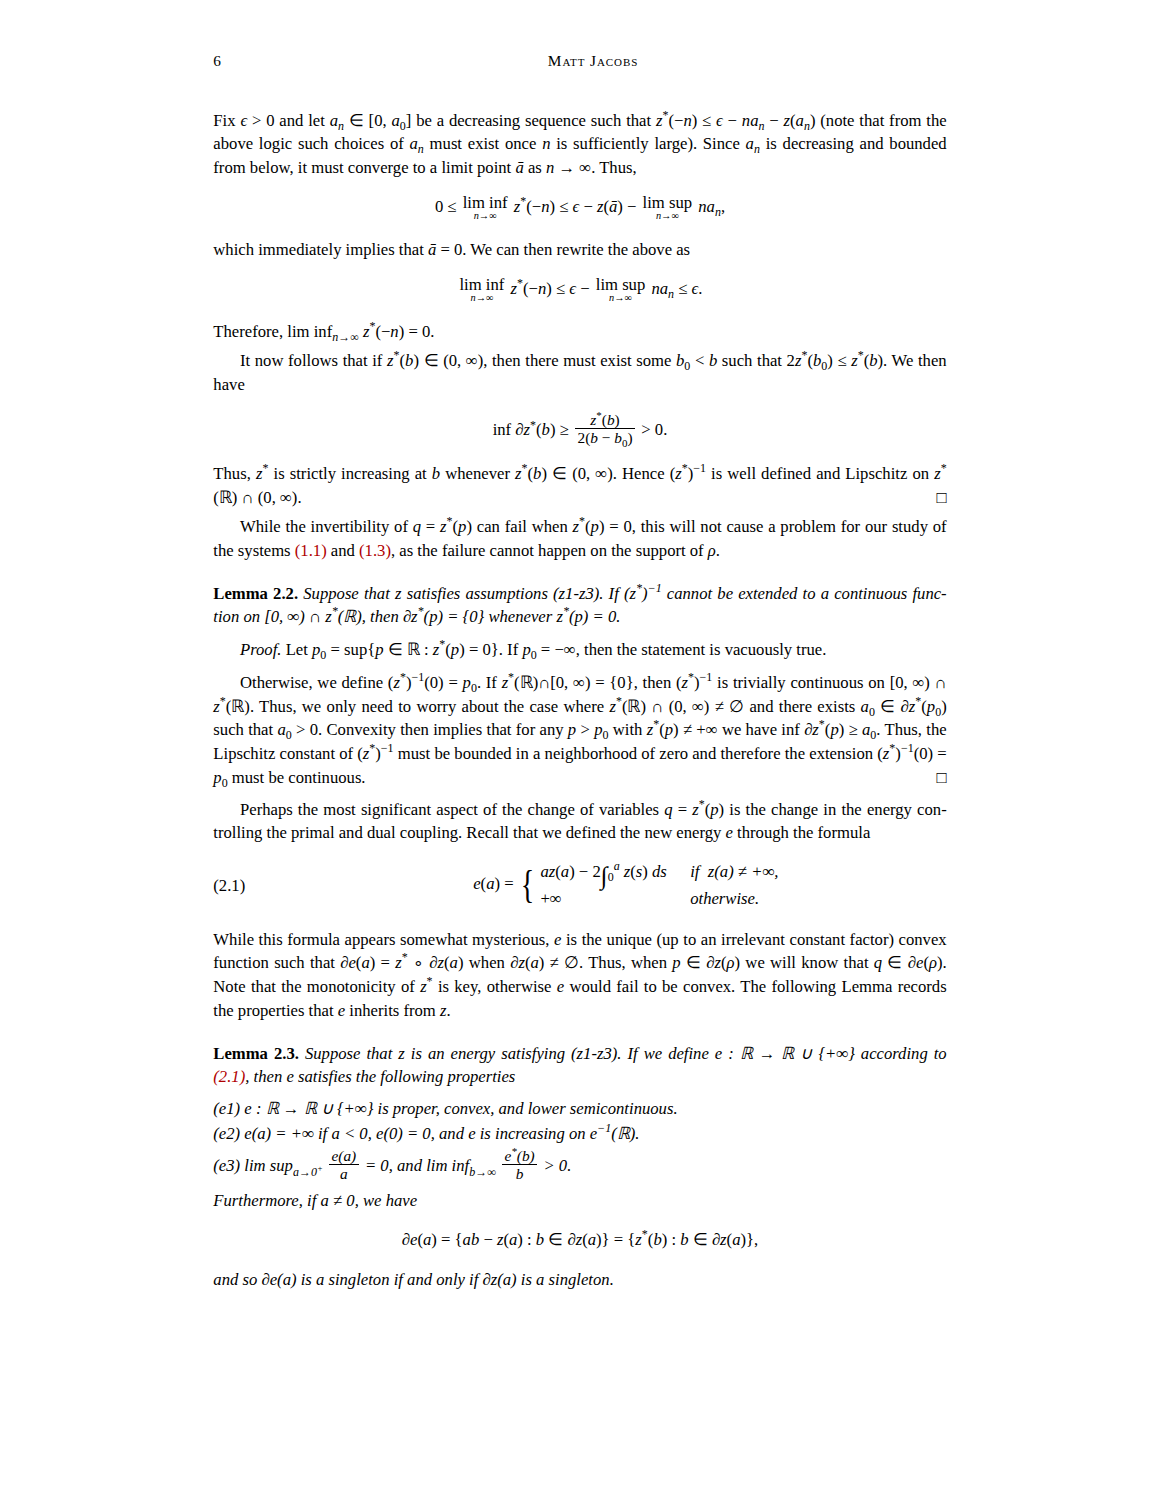6 Matt Jacobs
Fix ϵ > 0 and let an ∈ [0, a0] be a decreasing sequence such that z*(−n) ≤ ϵ − nan − z(an) (note that from the above logic such choices of an must exist once n is sufficiently large). Since an is decreasing and bounded from below, it must converge to a limit point ā as n → ∞. Thus,
0 ≤ lim inf n→∞ z*(−n) ≤ ϵ − z(ā) − lim sup n→∞ nan,
which immediately implies that ā = 0. We can then rewrite the above as
lim inf n→∞ z*(−n) ≤ ϵ − lim sup n→∞ nan ≤ ϵ.
Therefore, lim infn→∞ z*(−n) = 0.
It now follows that if z*(b) ∈ (0, ∞), then there must exist some b0 < b such that 2z*(b0) ≤ z*(b). We then have
inf ∂z*(b) ≥ z*(b) 2(b − b0) > 0.
Thus, z* is strictly increasing at b whenever z*(b) ∈ (0, ∞). Hence (z*)−1 is well defined and Lipschitz on z*(ℝ) ∩ (0, ∞). □
While the invertibility of q = z*(p) can fail when z*(p) = 0, this will not cause a problem for our study of the systems (1.1) and (1.3), as the failure cannot happen on the support of ρ.
Lemma 2.2. Suppose that z satisfies assumptions (z1-z3). If (z*)−1 cannot be extended to a continuous function on [0, ∞) ∩ z*(ℝ), then ∂z*(p) = {0} whenever z*(p) = 0.
Proof. Let p0 = sup{p ∈ ℝ : z*(p) = 0}. If p0 = −∞, then the statement is vacuously true.
Otherwise, we define (z*)−1(0) = p0. If z*(ℝ)∩[0, ∞) = {0}, then (z*)−1 is trivially continuous on [0, ∞) ∩ z*(ℝ). Thus, we only need to worry about the case where z*(ℝ) ∩ (0, ∞) ≠ ∅ and there exists a0 ∈ ∂z*(p0) such that a0 > 0. Convexity then implies that for any p > p0 with z*(p) ≠ +∞ we have inf ∂z*(p) ≥ a0. Thus, the Lipschitz constant of (z*)−1 must be bounded in a neighborhood of zero and therefore the extension (z*)−1(0) = p0 must be continuous. □
Perhaps the most significant aspect of the change of variables q = z*(p) is the change in the energy controlling the primal and dual coupling. Recall that we defined the new energy e through the formula
(2.1) e(a) = { az(a) − 2∫0a z(s) ds if z(a) ≠ +∞, +∞otherwise.
While this formula appears somewhat mysterious, e is the unique (up to an irrelevant constant factor) convex function such that ∂e(a) = z* ∘ ∂z(a) when ∂z(a) ≠ ∅. Thus, when p ∈ ∂z(ρ) we will know that q ∈ ∂e(ρ). Note that the monotonicity of z* is key, otherwise e would fail to be convex. The following Lemma records the properties that e inherits from z.
Lemma 2.3. Suppose that z is an energy satisfying (z1-z3). If we define e : ℝ → ℝ ∪ {+∞} according to (2.1), then e satisfies the following properties
(e1) e : ℝ → ℝ ∪ {+∞} is proper, convex, and lower semicontinuous.
(e2) e(a) = +∞ if a < 0, e(0) = 0, and e is increasing on e−1(ℝ).
(e3) lim supa→0+ e(a) a = 0, and lim infb→∞ e*(b) b > 0.
Furthermore, if a ≠ 0, we have
∂e(a) = {ab − z(a) : b ∈ ∂z(a)} = {z*(b) : b ∈ ∂z(a)},
and so ∂e(a) is a singleton if and only if ∂z(a) is a singleton.